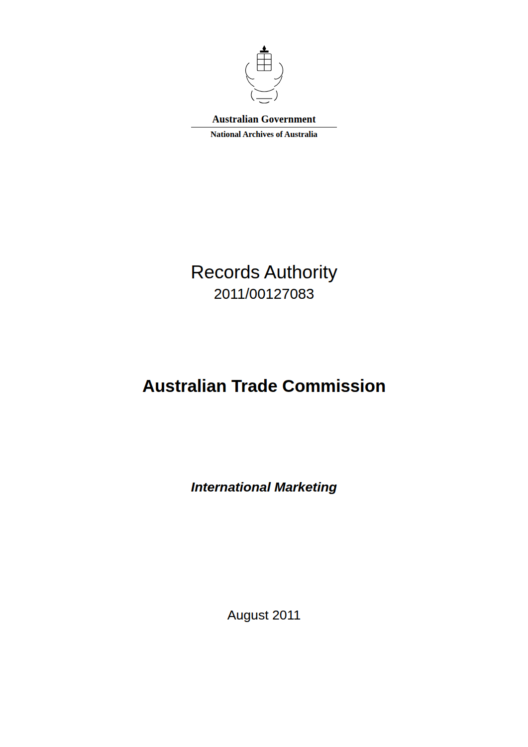Australian Government
National Archives of Australia
Records Authority
2011/00127083
Australian Trade Commission
International Marketing
August 2011